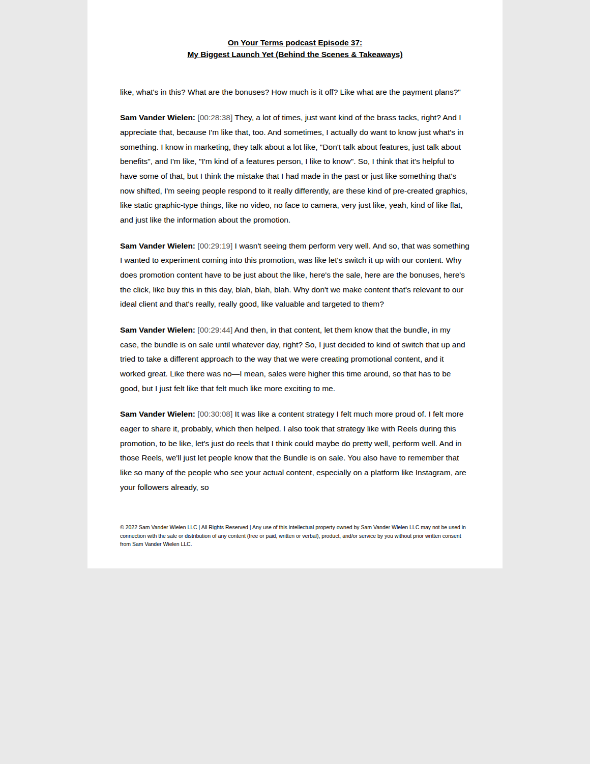On Your Terms podcast Episode 37:
My Biggest Launch Yet (Behind the Scenes & Takeaways)
like, what's in this? What are the bonuses? How much is it off? Like what are the payment plans?"
Sam Vander Wielen: [00:28:38] They, a lot of times, just want kind of the brass tacks, right? And I appreciate that, because I'm like that, too. And sometimes, I actually do want to know just what's in something. I know in marketing, they talk about a lot like, "Don't talk about features, just talk about benefits", and I'm like, "I'm kind of a features person, I like to know". So, I think that it's helpful to have some of that, but I think the mistake that I had made in the past or just like something that's now shifted, I'm seeing people respond to it really differently, are these kind of pre-created graphics, like static graphic-type things, like no video, no face to camera, very just like, yeah, kind of like flat, and just like the information about the promotion.
Sam Vander Wielen: [00:29:19] I wasn't seeing them perform very well. And so, that was something I wanted to experiment coming into this promotion, was like let's switch it up with our content. Why does promotion content have to be just about the like, here's the sale, here are the bonuses, here's the click, like buy this in this day, blah, blah, blah. Why don't we make content that's relevant to our ideal client and that's really, really good, like valuable and targeted to them?
Sam Vander Wielen: [00:29:44] And then, in that content, let them know that the bundle, in my case, the bundle is on sale until whatever day, right? So, I just decided to kind of switch that up and tried to take a different approach to the way that we were creating promotional content, and it worked great. Like there was no—I mean, sales were higher this time around, so that has to be good, but I just felt like that felt much like more exciting to me.
Sam Vander Wielen: [00:30:08] It was like a content strategy I felt much more proud of. I felt more eager to share it, probably, which then helped. I also took that strategy like with Reels during this promotion, to be like, let's just do reels that I think could maybe do pretty well, perform well. And in those Reels, we'll just let people know that the Bundle is on sale. You also have to remember that like so many of the people who see your actual content, especially on a platform like Instagram, are your followers already, so
© 2022 Sam Vander Wielen LLC | All Rights Reserved | Any use of this intellectual property owned by Sam Vander Wielen LLC may not be used in connection with the sale or distribution of any content (free or paid, written or verbal), product, and/or service by you without prior written consent from Sam Vander Wielen LLC.